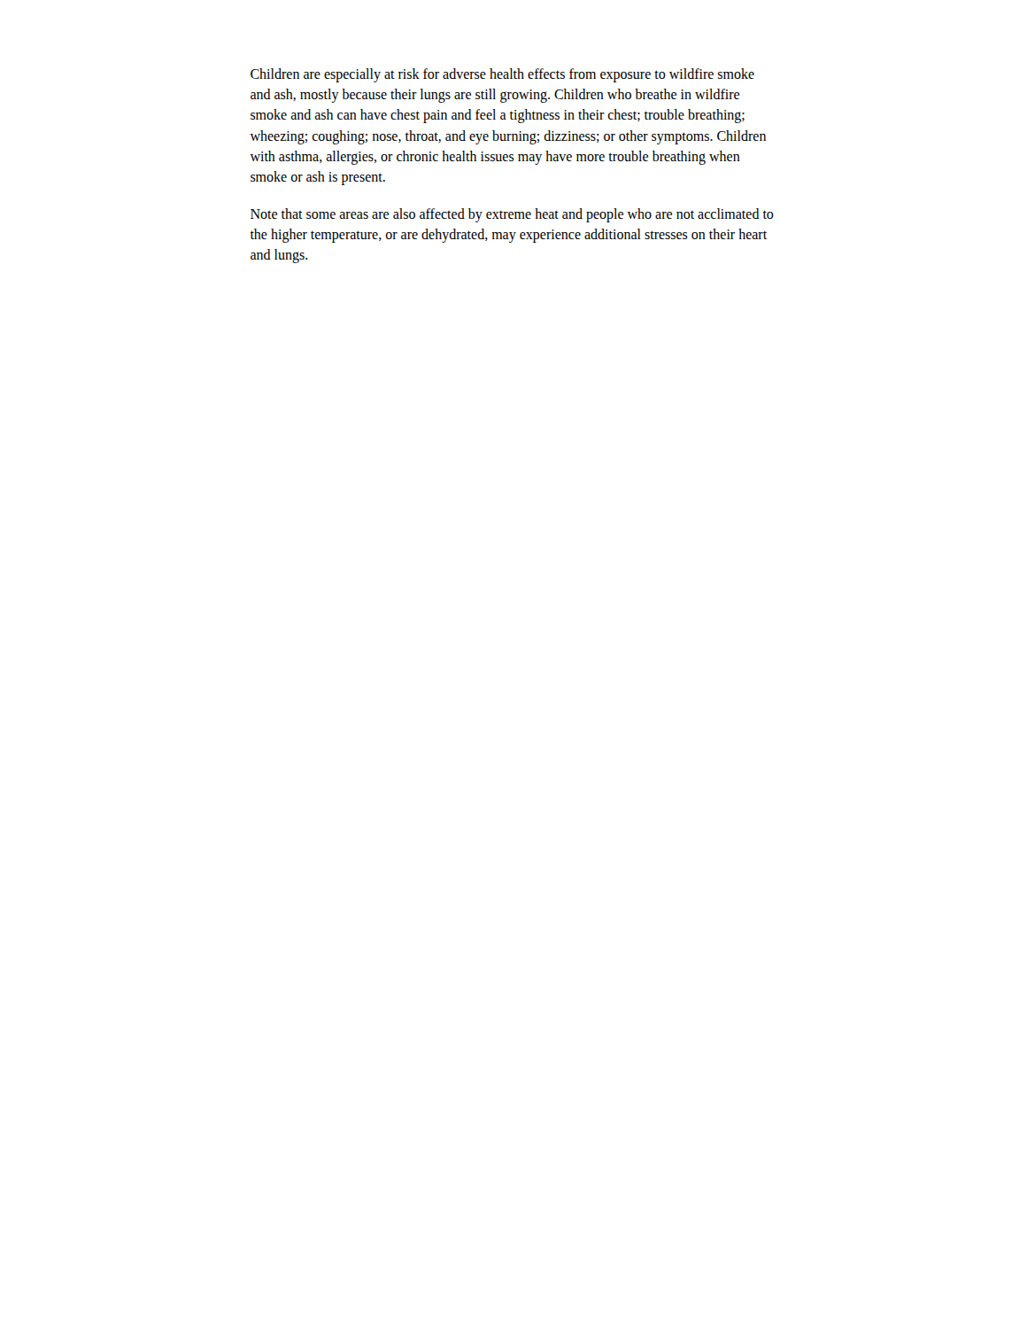Children are especially at risk for adverse health effects from exposure to wildfire smoke and ash, mostly because their lungs are still growing. Children who breathe in wildfire smoke and ash can have chest pain and feel a tightness in their chest; trouble breathing; wheezing; coughing; nose, throat, and eye burning; dizziness; or other symptoms. Children with asthma, allergies, or chronic health issues may have more trouble breathing when smoke or ash is present.
Note that some areas are also affected by extreme heat and people who are not acclimated to the higher temperature, or are dehydrated, may experience additional stresses on their heart and lungs.